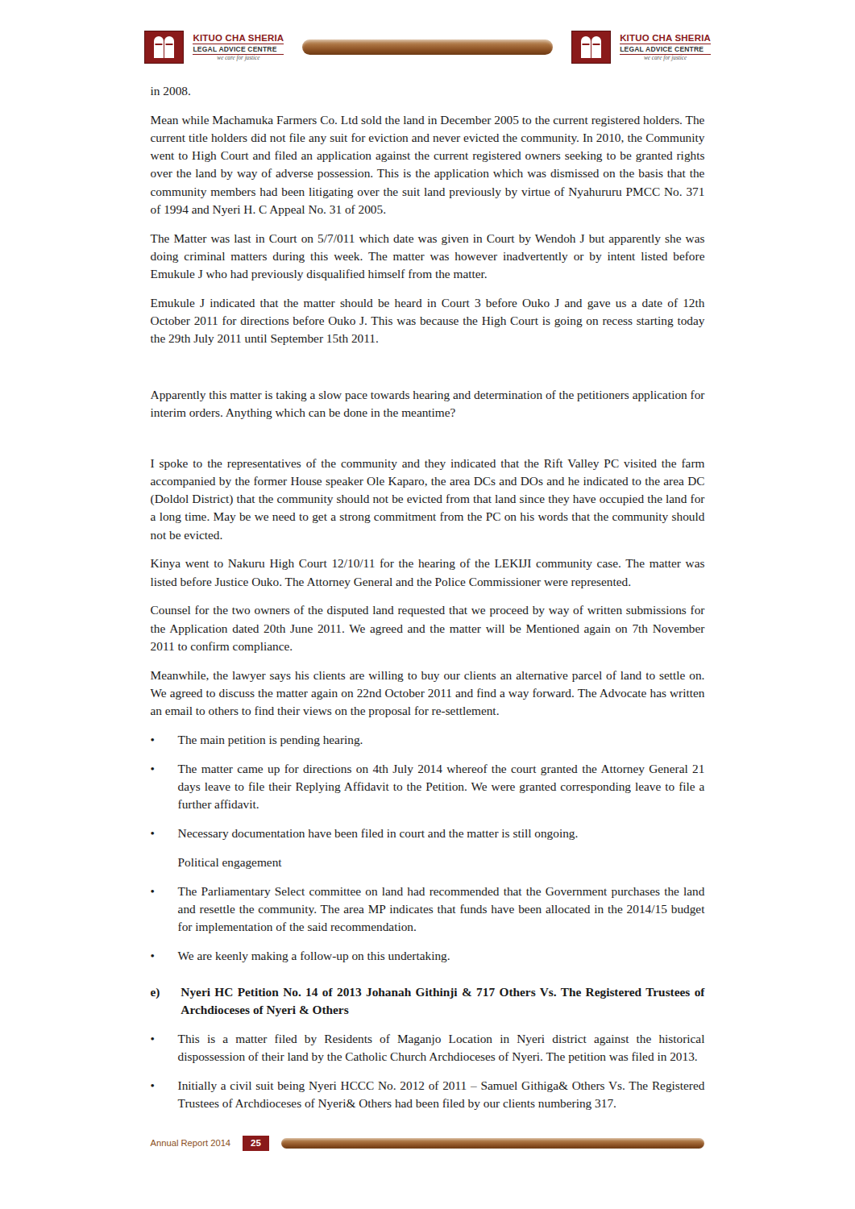KITUO CHA SHERIA
LEGAL ADVICE CENTRE
we care for justice
KITUO CHA SHERIA
LEGAL ADVICE CENTRE
we care for justice
in 2008.
Mean while Machamuka Farmers Co. Ltd sold the land in December 2005 to the current registered holders. The current title holders did not file any suit for eviction and never evicted the community. In 2010, the Community went to High Court and filed an application against the current registered owners seeking to be granted rights over the land by way of adverse possession. This is the application which was dismissed on the basis that the community members had been litigating over the suit land previously by virtue of Nyahururu PMCC No. 371 of 1994 and Nyeri H. C Appeal No. 31 of 2005.
The Matter was last in Court on 5/7/011 which date was given in Court by Wendoh J but apparently she was doing criminal matters during this week. The matter was however inadvertently or by intent listed before Emukule J who had previously disqualified himself from the matter.
Emukule J indicated that the matter should be heard in Court 3 before Ouko J and gave us a date of 12th October 2011 for directions before Ouko J. This was because the High Court is going on recess starting today the 29th July 2011 until September 15th 2011.
Apparently this matter is taking a slow pace towards hearing and determination of the petitioners application for interim orders. Anything which can be done in the meantime?
I spoke to the representatives of the community and they indicated that the Rift Valley PC visited the farm accompanied by the former House speaker Ole Kaparo, the area DCs and DOs and he indicated to the area DC (Doldol District) that the community should not be evicted from that land since they have occupied the land for a long time. May be we need to get a strong commitment from the PC on his words that the community should not be evicted.
Kinya went to Nakuru High Court 12/10/11 for the hearing of the LEKIJI community case. The matter was listed before Justice Ouko. The Attorney General and the Police Commissioner were represented.
Counsel for the two owners of the disputed land requested that we proceed by way of written submissions for the Application dated 20th June 2011. We agreed and the matter will be Mentioned again on 7th November 2011 to confirm compliance.
Meanwhile, the lawyer says his clients are willing to buy our clients an alternative parcel of land to settle on. We agreed to discuss the matter again on 22nd October 2011 and find a way forward. The Advocate has written an email to others to find their views on the proposal for re-settlement.
The main petition is pending hearing.
The matter came up for directions on 4th July 2014 whereof the court granted the Attorney General 21 days leave to file their Replying Affidavit to the Petition. We were granted corresponding leave to file a further affidavit.
Necessary documentation have been filed in court and the matter is still ongoing.
Political engagement
The Parliamentary Select committee on land had recommended that the Government purchases the land and resettle the community. The area MP indicates that funds have been allocated in the 2014/15 budget for implementation of the said recommendation.
We are keenly making a follow-up on this undertaking.
e)
Nyeri HC Petition No. 14 of 2013 Johanah Githinji & 717 Others Vs. The Registered Trustees of Archdioceses of Nyeri & Others
This is a matter filed by Residents of Maganjo Location in Nyeri district against the historical dispossession of their land by the Catholic Church Archdioceses of Nyeri. The petition was filed in 2013.
Initially a civil suit being Nyeri HCCC No. 2012 of 2011 – Samuel Githiga& Others Vs. The Registered Trustees of Archdioceses of Nyeri& Others had been filed by our clients numbering 317.
Annual Report 2014
25